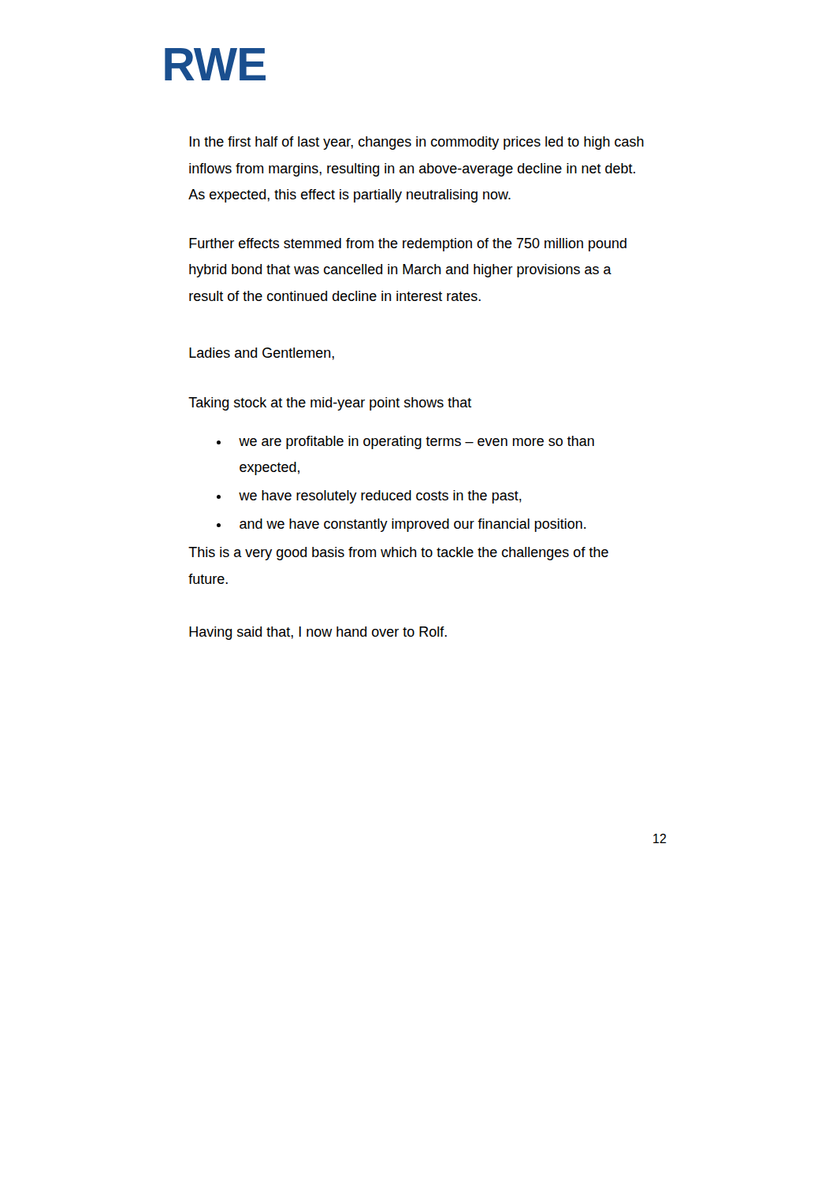RWE
In the first half of last year, changes in commodity prices led to high cash inflows from margins, resulting in an above-average decline in net debt. As expected, this effect is partially neutralising now.
Further effects stemmed from the redemption of the 750 million pound hybrid bond that was cancelled in March and higher provisions as a result of the continued decline in interest rates.
Ladies and Gentlemen,
Taking stock at the mid-year point shows that
we are profitable in operating terms – even more so than expected,
we have resolutely reduced costs in the past,
and we have constantly improved our financial position.
This is a very good basis from which to tackle the challenges of the future.
Having said that, I now hand over to Rolf.
12